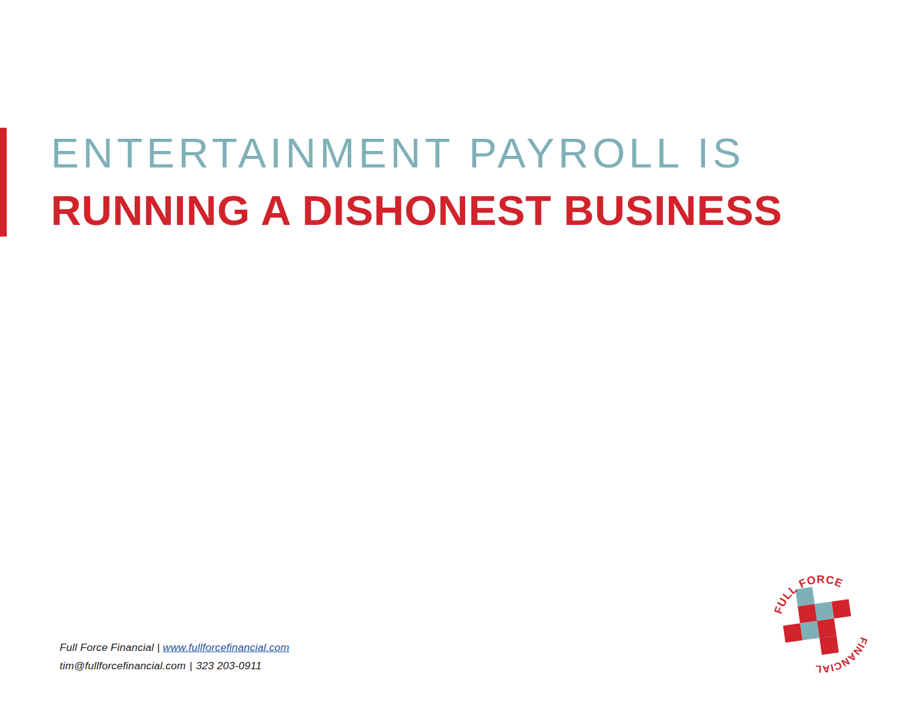Entertainment Payroll Is Running a Dishonest Business
Full Force Financial | www.fullforcefinancial.com
tim@fullforcefinancial.com|323 203-0911 Full Force Financial FULL FORCE FINANCIAL